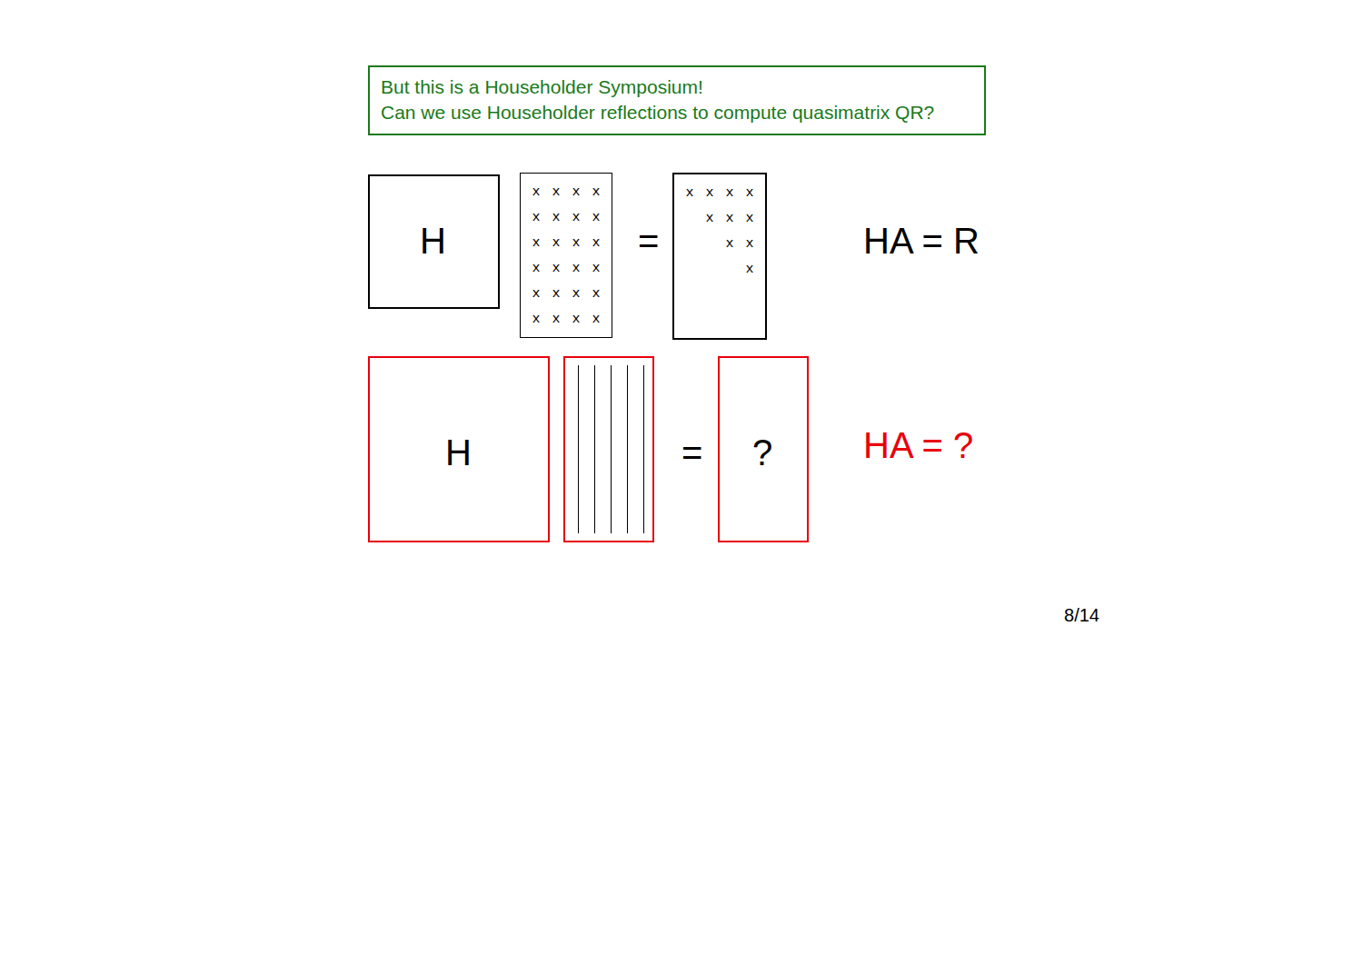But this is a Householder Symposium!
Can we use Householder reflections to compute quasimatrix QR?
H
| x | x | x | x |
| x | x | x | x |
| x | x | x | x |
| x | x | x | x |
| x | x | x | x |
| x | x | x | x |
=
| x | x | x | x |
| | x | x | x |
| | | x | x |
| | | | x |
HA = R
H
=
?
HA = ?
8/14